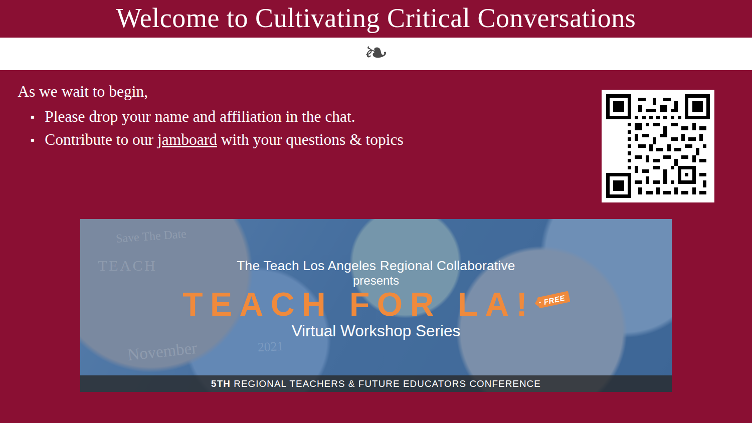Welcome to Cultivating Critical Conversations
❧
As we wait to begin,
Please drop your name and affiliation in the chat.
Contribute to our jamboard with your questions & topics
Save The Date TEACH November 2021
The Teach Los Angeles Regional Collaborative
presents
TEACH FOR LA! FREE
Virtual Workshop Series
5TH REGIONAL TEACHERS & FUTURE EDUCATORS CONFERENCE